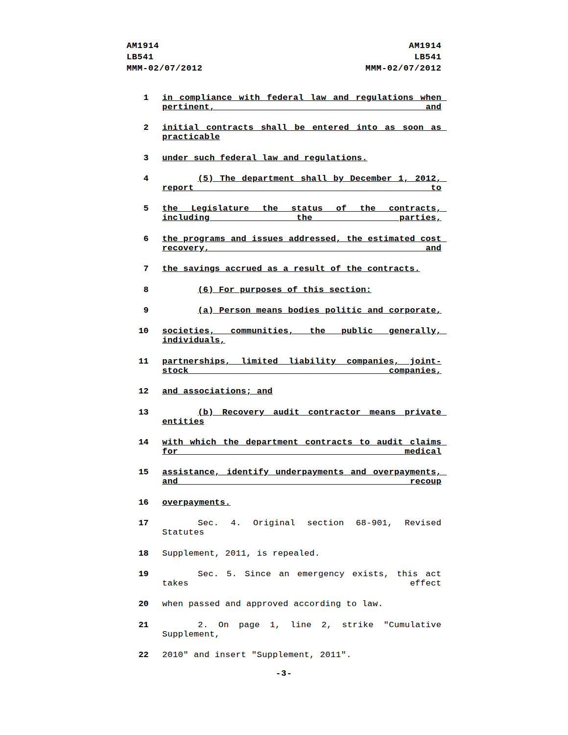AM1914 AM1914
LB541 LB541
MMM-02/07/2012 MMM-02/07/2012
1
in compliance with federal law and regulations when pertinent, and
2
initial contracts shall be entered into as soon as practicable
3
under such federal law and regulations.
4
(5) The department shall by December 1, 2012, report to
5
the Legislature the status of the contracts, including the parties,
6
the programs and issues addressed, the estimated cost recovery, and
7
the savings accrued as a result of the contracts.
8
(6) For purposes of this section:
9
(a) Person means bodies politic and corporate,
10
societies, communities, the public generally, individuals,
11
partnerships, limited liability companies, joint-stock companies,
12
and associations; and
13
(b) Recovery audit contractor means private entities
14
with which the department contracts to audit claims for medical
15
assistance, identify underpayments and overpayments, and recoup
16
overpayments.
17
Sec. 4. Original section 68-901, Revised Statutes
18
Supplement, 2011, is repealed.
19
Sec. 5. Since an emergency exists, this act takes effect
20
when passed and approved according to law.
21
2. On page 1, line 2, strike "Cumulative Supplement,
22
2010" and insert "Supplement, 2011".
-3-